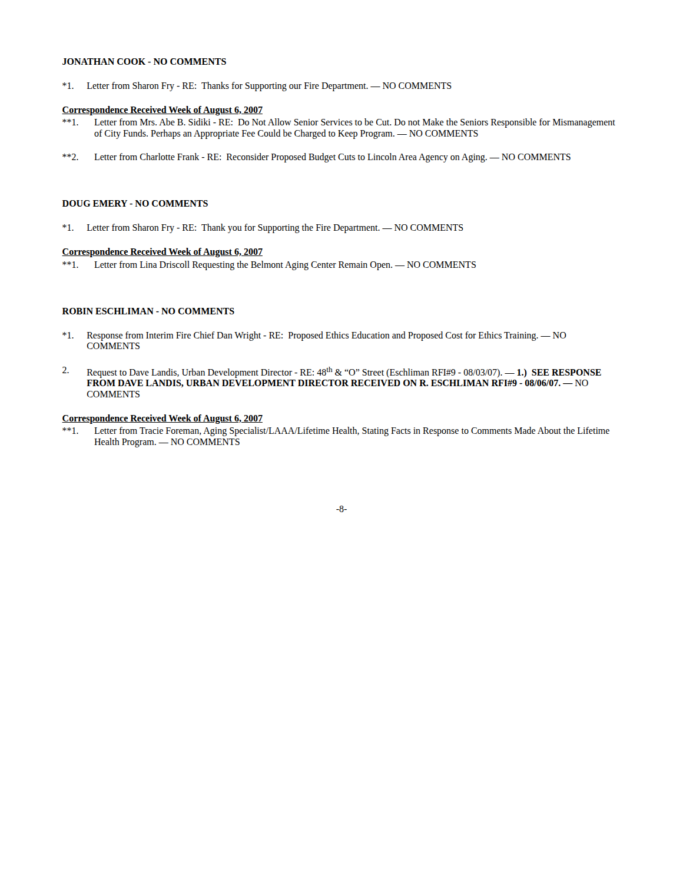JONATHAN COOK - NO COMMENTS
*1.
Letter from Sharon Fry - RE: Thanks for Supporting our Fire Department. — NO COMMENTS
Correspondence Received Week of August 6, 2007
**1.
Letter from Mrs. Abe B. Sidiki - RE: Do Not Allow Senior Services to be Cut. Do not Make the Seniors Responsible for Mismanagement of City Funds. Perhaps an Appropriate Fee Could be Charged to Keep Program. — NO COMMENTS
**2.
Letter from Charlotte Frank - RE: Reconsider Proposed Budget Cuts to Lincoln Area Agency on Aging. — NO COMMENTS
DOUG EMERY - NO COMMENTS
*1.
Letter from Sharon Fry - RE: Thank you for Supporting the Fire Department. — NO COMMENTS
Correspondence Received Week of August 6, 2007
**1.
Letter from Lina Driscoll Requesting the Belmont Aging Center Remain Open. — NO COMMENTS
ROBIN ESCHLIMAN - NO COMMENTS
*1.
Response from Interim Fire Chief Dan Wright - RE: Proposed Ethics Education and Proposed Cost for Ethics Training. — NO COMMENTS
2.
Request to Dave Landis, Urban Development Director - RE: 48th & “O” Street (Eschliman RFI#9 - 08/03/07). — 1.) SEE RESPONSE FROM DAVE LANDIS, URBAN DEVELOPMENT DIRECTOR RECEIVED ON R. ESCHLIMAN RFI#9 - 08/06/07. — NO COMMENTS
Correspondence Received Week of August 6, 2007
**1.
Letter from Tracie Foreman, Aging Specialist/LAAA/Lifetime Health, Stating Facts in Response to Comments Made About the Lifetime Health Program. — NO COMMENTS
-8-